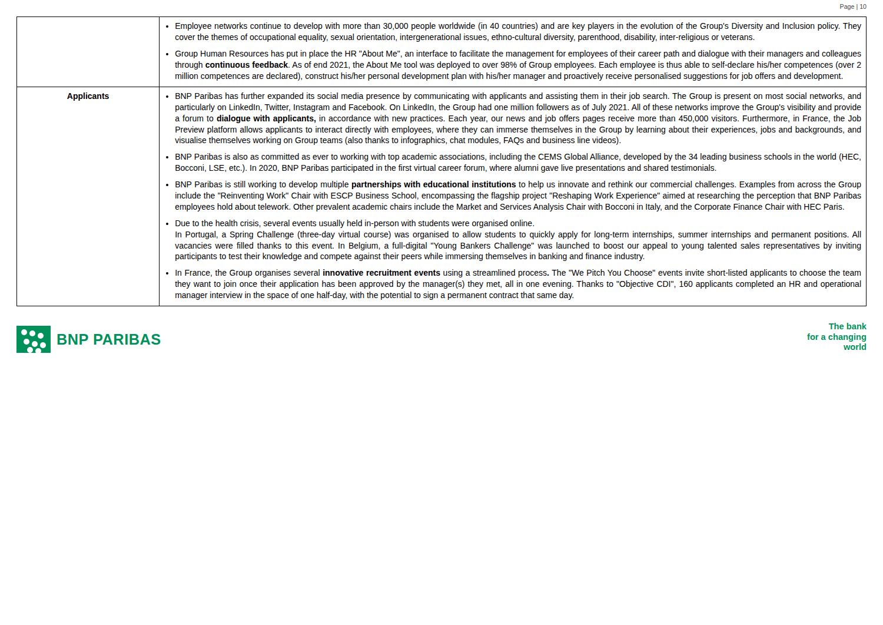Page | 10
| | Employee networks continue to develop with more than 30,000 people worldwide (in 40 countries) and are key players in the evolution of the Group's Diversity and Inclusion policy. They cover the themes of occupational equality, sexual orientation, intergenerational issues, ethno-cultural diversity, parenthood, disability, inter-religious or veterans. Group Human Resources has put in place the HR "About Me", an interface to facilitate the management for employees of their career path and dialogue with their managers and colleagues through continuous feedback . As of end 2021, the About Me tool was deployed to over 98% of Group employees. Each employee is thus able to self-declare his/her competences (over 2 million competences are declared), construct his/her personal development plan with his/her manager and proactively receive personalised suggestions for job offers and development. |
| Applicants | BNP Paribas has further expanded its social media presence by communicating with applicants and assisting them in their job search. The Group is present on most social networks, and particularly on LinkedIn, Twitter, Instagram and Facebook. On LinkedIn, the Group had one million followers as of July 2021. All of these networks improve the Group's visibility and provide a forum to dialogue with applicants, in accordance with new practices. Each year, our news and job offers pages receive more than 450,000 visitors. Furthermore, in France, the Job Preview platform allows applicants to interact directly with employees, where they can immerse themselves in the Group by learning about their experiences, jobs and backgrounds, and visualise themselves working on Group teams (also thanks to infographics, chat modules, FAQs and business line videos). BNP Paribas is also as committed as ever to working with top academic associations, including the CEMS Global Alliance, developed by the 34 leading business schools in the world (HEC, Bocconi, LSE, etc.). In 2020, BNP Paribas participated in the first virtual career forum, where alumni gave live presentations and shared testimonials. BNP Paribas is still working to develop multiple partnerships with educational institutions to help us innovate and rethink our commercial challenges. Examples from across the Group include the "Reinventing Work" Chair with ESCP Business School, encompassing the flagship project "Reshaping Work Experience" aimed at researching the perception that BNP Paribas employees hold about telework. Other prevalent academic chairs include the Market and Services Analysis Chair with Bocconi in Italy, and the Corporate Finance Chair with HEC Paris. Due to the health crisis, several events usually held in-person with students were organised online. In Portugal, a Spring Challenge (three-day virtual course) was organised to allow students to quickly apply for long-term internships, summer internships and permanent positions. All vacancies were filled thanks to this event. In Belgium, a full-digital "Young Bankers Challenge" was launched to boost our appeal to young talented sales representatives by inviting participants to test their knowledge and compete against their peers while immersing themselves in banking and finance industry. In France, the Group organises several innovative recruitment events using a streamlined process . The "We Pitch You Choose" events invite short-listed applicants to choose the team they want to join once their application has been approved by the manager(s) they met, all in one evening. Thanks to "Objective CDI", 160 applicants completed an HR and operational manager interview in the space of one half-day, with the potential to sign a permanent contract that same day. |
BNP PARIBAS
The bank
for a changing
world